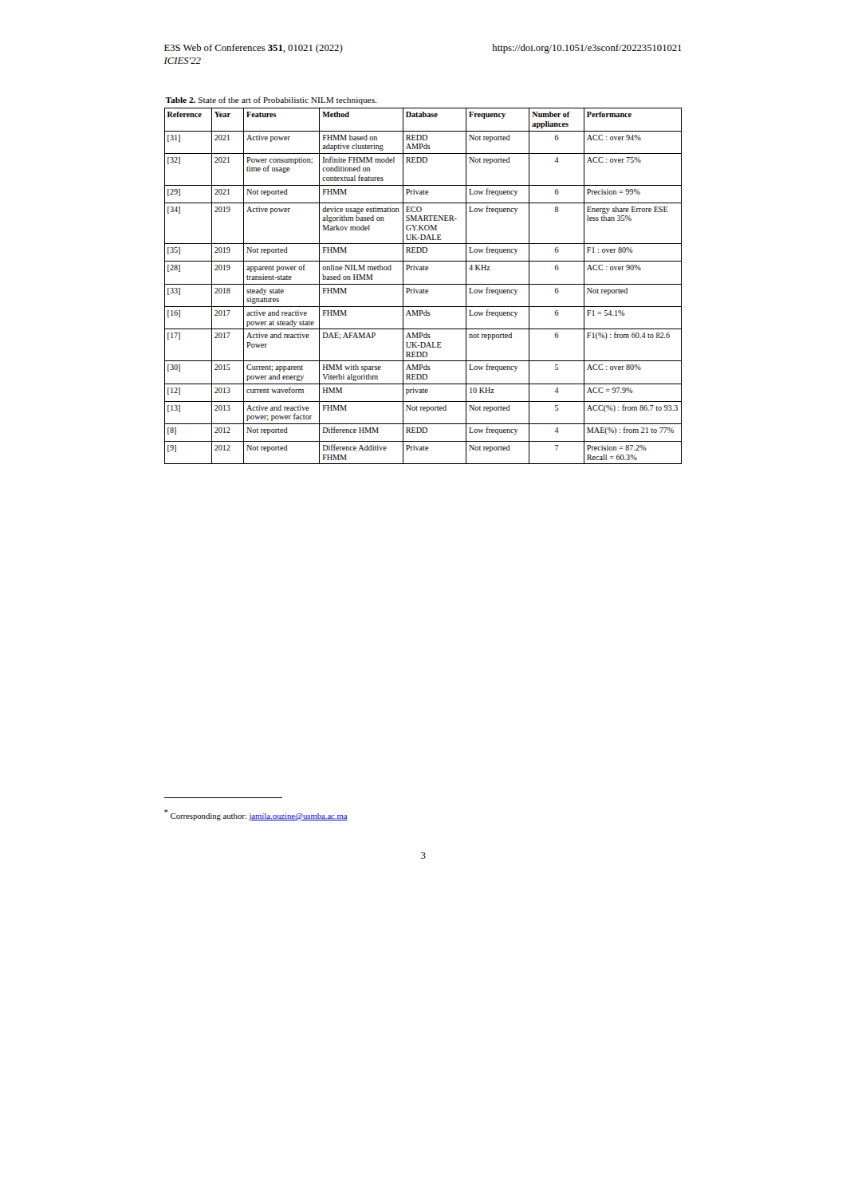E3S Web of Conferences 351, 01021 (2022)
ICIES'22
https://doi.org/10.1051/e3sconf/202235101021
Table 2. State of the art of Probabilistic NILM techniques.
| Reference | Year | Features | Method | Database | Frequency | Number of appliances | Performance |
| --- | --- | --- | --- | --- | --- | --- | --- |
| [31] | 2021 | Active power | FHMM based on adaptive clustering | REDD AMPds | Not reported | 6 | ACC : over 94% |
| [32] | 2021 | Power consumption; time of usage | Infinite FHMM model conditioned on contextual features | REDD | Not reported | 4 | ACC : over 75% |
| [29] | 2021 | Not reported | FHMM | Private | Low frequency | 6 | Precision = 99% |
| [34] | 2019 | Active power | device usage estimation algorithm based on Markov model | ECO SMARTENER- GY.KOM UK-DALE | Low frequency | 8 | Energy share Errore ESE less than 35% |
| [35] | 2019 | Not reported | FHMM | REDD | Low frequency | 6 | F1 : over 80% |
| [28] | 2019 | apparent power of transient-state | online NILM method based on HMM | Private | 4 KHz | 6 | ACC : over 90% |
| [33] | 2018 | steady state signatures | FHMM | Private | Low frequency | 6 | Not reported |
| [16] | 2017 | active and reactive power at steady state | FHMM | AMPds | Low frequency | 6 | F1 = 54.1% |
| [17] | 2017 | Active and reactive Power | DAE; AFAMAP | AMPds UK-DALE REDD | not repported | 6 | F1(%) : from 60.4 to 82.6 |
| [30] | 2015 | Current; apparent power and energy | HMM with sparse Viterbi algorithm | AMPds REDD | Low frequency | 5 | ACC : over 80% |
| [12] | 2013 | current waveform | HMM | private | 10 KHz | 4 | ACC = 97.9% |
| [13] | 2013 | Active and reactive power; power factor | FHMM | Not reported | Not reported | 5 | ACC(%) : from 86.7 to 93.3 |
| [8] | 2012 | Not reported | Difference HMM | REDD | Low frequency | 4 | MAE(%) : from 21 to 77% |
| [9] | 2012 | Not reported | Difference Additive FHMM | Private | Not reported | 7 | Precision = 87.2% Recall = 60.3% |
* Corresponding author: jamila.ouzine@usmba.ac.ma
3